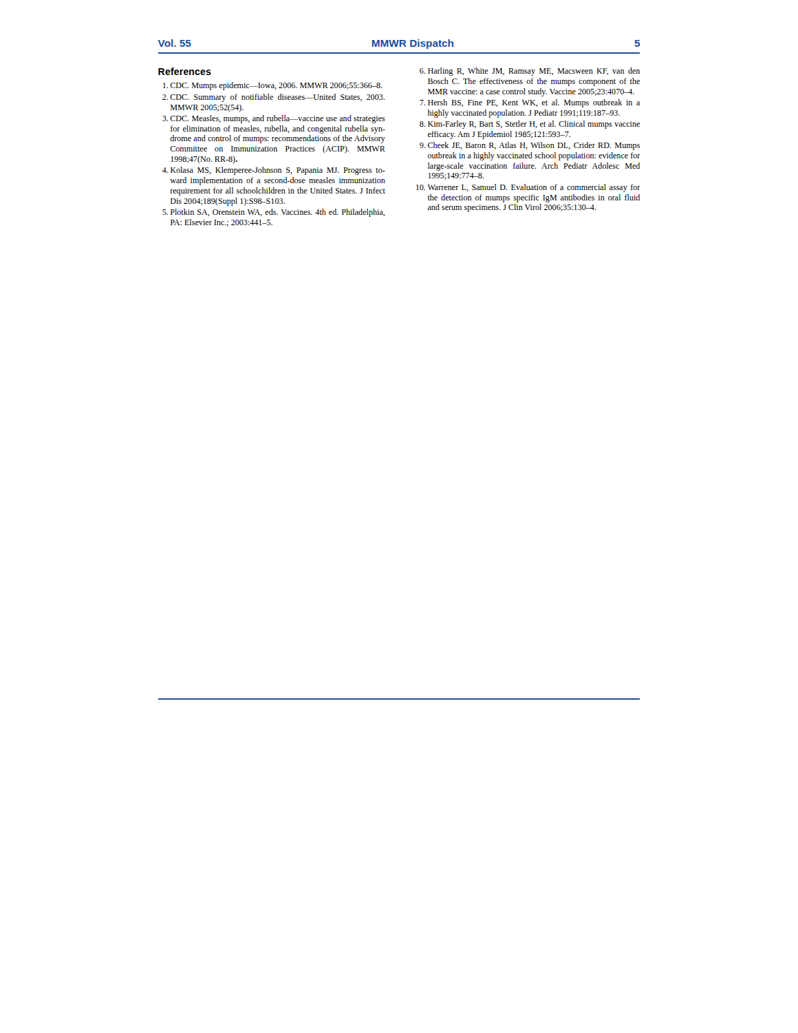Vol. 55
MMWR Dispatch
5
References
1. CDC. Mumps epidemic—Iowa, 2006. MMWR 2006;55:366–8.
2. CDC. Summary of notifiable diseases—United States, 2003. MMWR 2005;52(54).
3. CDC. Measles, mumps, and rubella—vaccine use and strategies for elimination of measles, rubella, and congenital rubella syndrome and control of mumps: recommendations of the Advisory Committee on Immunization Practices (ACIP). MMWR 1998;47(No. RR-8).
4. Kolasa MS, Klemperee-Johnson S, Papania MJ. Progress toward implementation of a second-dose measles immunization requirement for all schoolchildren in the United States. J Infect Dis 2004;189(Suppl 1):S98–S103.
5. Plotkin SA, Orenstein WA, eds. Vaccines. 4th ed. Philadelphia, PA: Elsevier Inc.; 2003:441–5.
6. Harling R, White JM, Ramsay ME, Macsween KF, van den Bosch C. The effectiveness of the mumps component of the MMR vaccine: a case control study. Vaccine 2005;23:4070–4.
7. Hersh BS, Fine PE, Kent WK, et al. Mumps outbreak in a highly vaccinated population. J Pediatr 1991;119:187–93.
8. Kim-Farley R, Bart S, Stetler H, et al. Clinical mumps vaccine efficacy. Am J Epidemiol 1985;121:593–7.
9. Cheek JE, Baron R, Atlas H, Wilson DL, Crider RD. Mumps outbreak in a highly vaccinated school population: evidence for large-scale vaccination failure. Arch Pediatr Adolesc Med 1995;149:774–8.
10. Warrener L, Samuel D. Evaluation of a commercial assay for the detection of mumps specific IgM antibodies in oral fluid and serum specimens. J Clin Virol 2006;35:130–4.